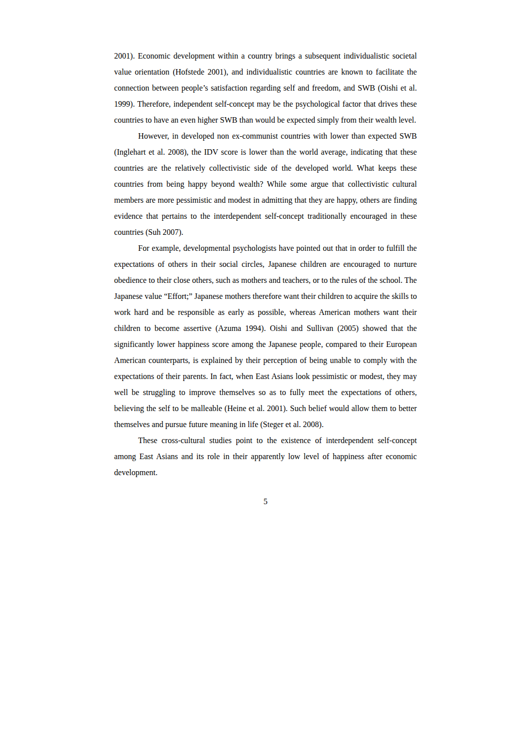2001). Economic development within a country brings a subsequent individualistic societal value orientation (Hofstede 2001), and individualistic countries are known to facilitate the connection between people’s satisfaction regarding self and freedom, and SWB (Oishi et al. 1999). Therefore, independent self-concept may be the psychological factor that drives these countries to have an even higher SWB than would be expected simply from their wealth level.
However, in developed non ex-communist countries with lower than expected SWB (Inglehart et al. 2008), the IDV score is lower than the world average, indicating that these countries are the relatively collectivistic side of the developed world. What keeps these countries from being happy beyond wealth? While some argue that collectivistic cultural members are more pessimistic and modest in admitting that they are happy, others are finding evidence that pertains to the interdependent self-concept traditionally encouraged in these countries (Suh 2007).
For example, developmental psychologists have pointed out that in order to fulfill the expectations of others in their social circles, Japanese children are encouraged to nurture obedience to their close others, such as mothers and teachers, or to the rules of the school. The Japanese value “Effort;” Japanese mothers therefore want their children to acquire the skills to work hard and be responsible as early as possible, whereas American mothers want their children to become assertive (Azuma 1994). Oishi and Sullivan (2005) showed that the significantly lower happiness score among the Japanese people, compared to their European American counterparts, is explained by their perception of being unable to comply with the expectations of their parents. In fact, when East Asians look pessimistic or modest, they may well be struggling to improve themselves so as to fully meet the expectations of others, believing the self to be malleable (Heine et al. 2001). Such belief would allow them to better themselves and pursue future meaning in life (Steger et al. 2008).
These cross-cultural studies point to the existence of interdependent self-concept among East Asians and its role in their apparently low level of happiness after economic development.
5